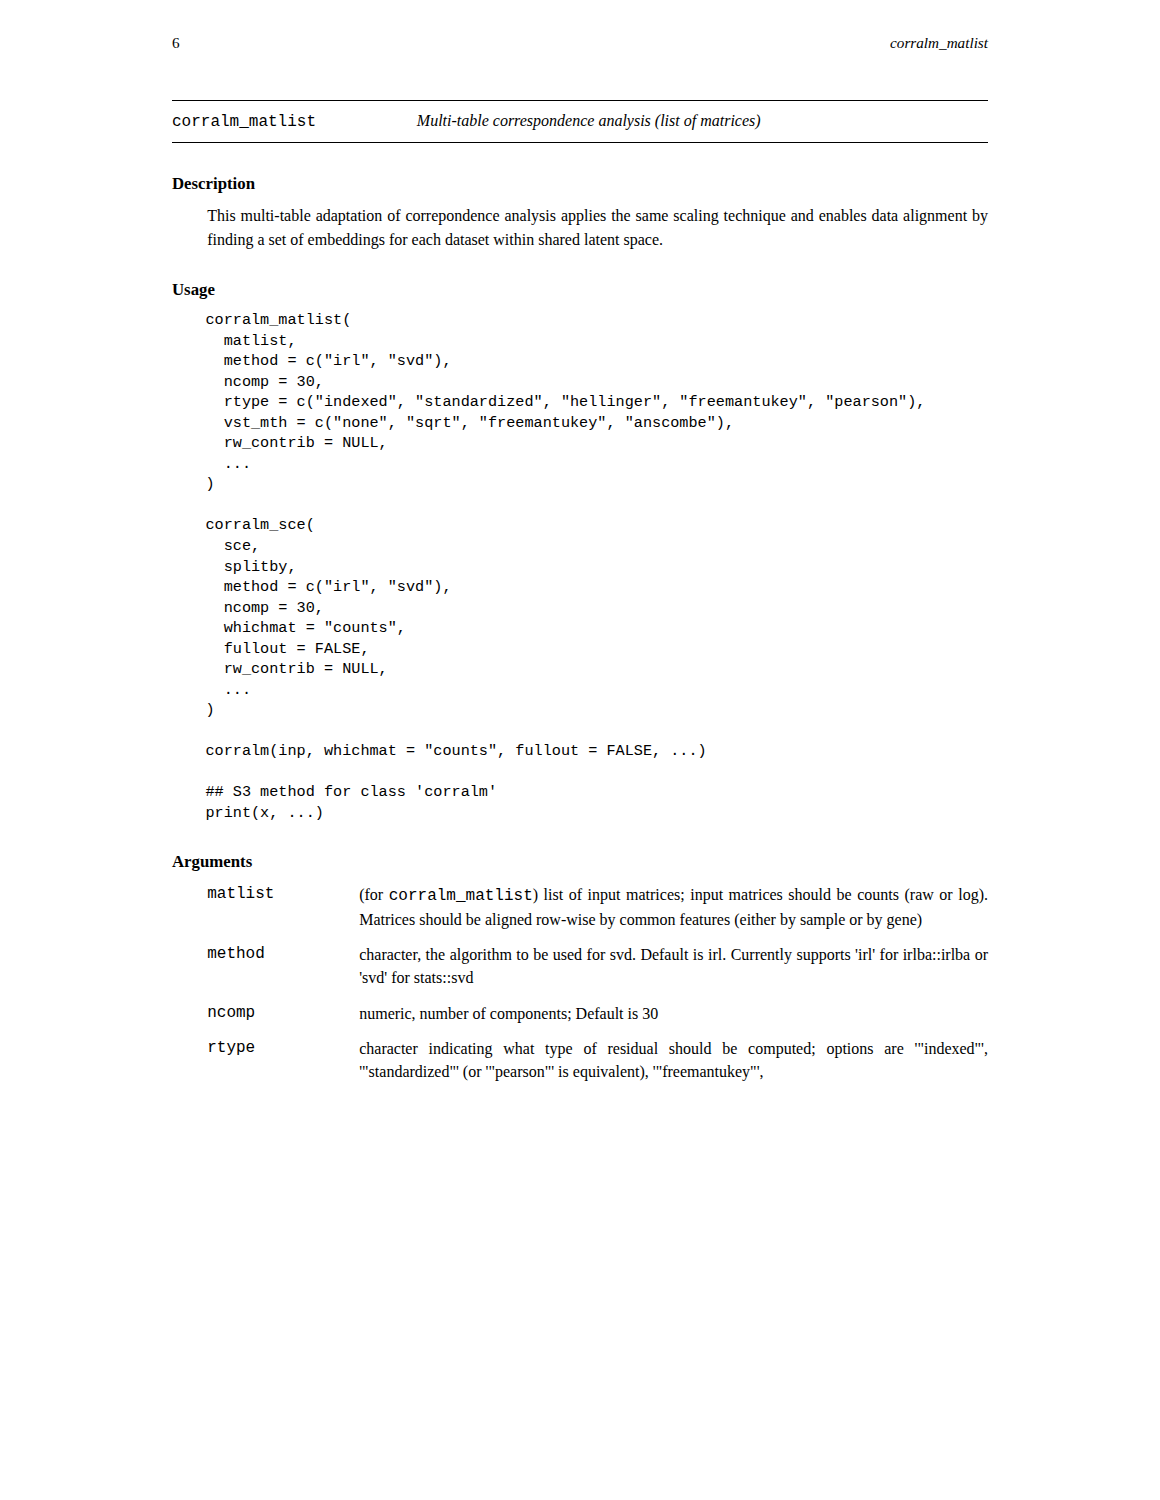6 corralm_matlist
corralm_matlist Multi-table correspondence analysis (list of matrices)
Description
This multi-table adaptation of correpondence analysis applies the same scaling technique and enables data alignment by finding a set of embeddings for each dataset within shared latent space.
Usage
corralm_matlist(
  matlist,
  method = c("irl", "svd"),
  ncomp = 30,
  rtype = c("indexed", "standardized", "hellinger", "freemantukey", "pearson"),
  vst_mth = c("none", "sqrt", "freemantukey", "anscombe"),
  rw_contrib = NULL,
  ...
)

corralm_sce(
  sce,
  splitby,
  method = c("irl", "svd"),
  ncomp = 30,
  whichmat = "counts",
  fullout = FALSE,
  rw_contrib = NULL,
  ...
)

corralm(inp, whichmat = "counts", fullout = FALSE, ...)

## S3 method for class 'corralm'
print(x, ...)
Arguments
matlist
(for corralm_matlist) list of input matrices; input matrices should be counts (raw or log). Matrices should be aligned row-wise by common features (either by sample or by gene)
method
character, the algorithm to be used for svd. Default is irl. Currently supports 'irl' for irlba::irlba or 'svd' for stats::svd
ncomp
numeric, number of components; Default is 30
rtype
character indicating what type of residual should be computed; options are '"indexed"', '"standardized"' (or '"pearson"' is equivalent), '"freemantukey"',